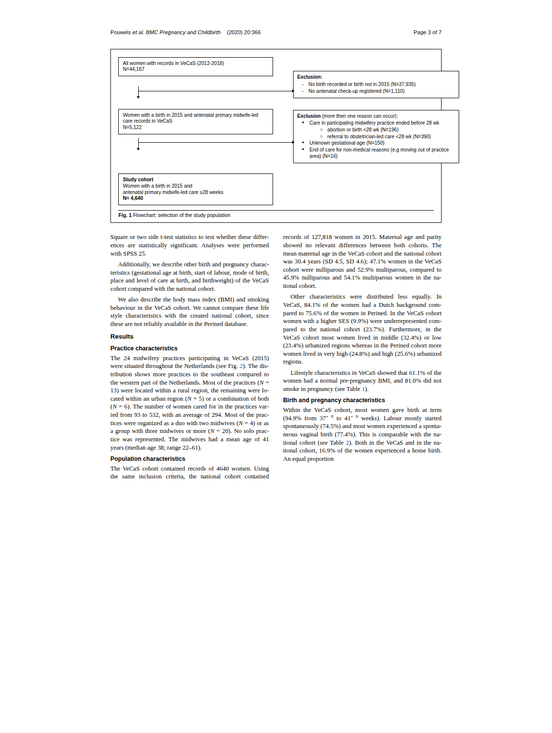Pouwels et al. BMC Pregnancy and Childbirth (2020) 20:366
Page 3 of 7
All women with records in VeCaS (2012-2018)
N=44,167
Exclusion:
No birth recorded or birth not in 2015 (N=37,935)
No antenatal check-up registered (N=1,110)
Women with a birth in 2015 and antenatal primary midwife-led care records in VeCaS
N=5,122
Exclusion (more then one reason can occur):
Care in participating midwifery practice ended before 28 wk
abortion or birth <28 wk (N=196)
referral to obstetrician-led care <28 wk (N=390)
Unknown gestational age (N=150)
End of care for non-medical reasons (e.g moving out of practice area) (N=16)
Study cohort
Women with a birth in 2015 and
antenatal primary midwife-led care ≥28 weeks
N= 4,640
Fig. 1 Flowchart: selection of the study population
Square or two side t-test statistics to test whether these differences are statistically significant. Analyses were performed with SPSS 25.
Additionally, we describe other birth and pregnancy characteristics (gestational age at birth, start of labour, mode of birth, place and level of care at birth, and birthweight) of the VeCaS cohort compared with the national cohort.
We also describe the body mass index (BMI) and smoking behaviour in the VeCaS cohort. We cannot compare these life style characteristics with the created national cohort, since these are not reliably available in the Perined database.
Results
Practice characteristics
The 24 midwifery practices participating in VeCaS (2015) were situated throughout the Netherlands (see Fig. 2). The distribution shows more practices to the southeast compared to the western part of the Netherlands. Most of the practices (N = 13) were located within a rural region, the remaining were located within an urban region (N = 5) or a combination of both (N = 6). The number of women cared for in the practices varied from 93 to 532, with an average of 294. Most of the practices were organized as a duo with two midwives (N = 4) or as a group with three midwives or more (N = 20). No solo practice was represented. The midwives had a mean age of 41 years (median age 38; range 22–61).
Population characteristics
The VeCaS cohort contained records of 4640 women. Using the same inclusion criteria, the national cohort contained records of 127,818 women in 2015. Maternal age and parity showed no relevant differences between both cohorts. The mean maternal age in the VeCaS cohort and the national cohort was 30.4 years (SD 4.5, SD 4.6); 47.1% women in the VeCaS cohort were nulliparous and 52.9% multiparous, compared to 45.9% nulliparous and 54.1% multiparous women in the national cohort.
Other characteristics were distributed less equally. In VeCaS, 84.1% of the women had a Dutch background compared to 75.6% of the women in Perined. In the VeCaS cohort women with a higher SES (9.9%) were underrepresented compared to the national cohort (23.7%). Furthermore, in the VeCaS cohort most women lived in middle (32.4%) or low (23.4%) urbanized regions whereas in the Perined cohort more women lived in very high (24.8%) and high (25.6%) urbanized regions.
Lifestyle characteristics in VeCaS showed that 61.1% of the women had a normal pre-pregnancy BMI, and 81.0% did not smoke in pregnancy (see Table 1).
Birth and pregnancy characteristics
Within the VeCaS cohort, most women gave birth at term (94.9% from 37+ 0 to 41+ 6 weeks). Labour mostly started spontaneously (74.5%) and most women experienced a spontaneous vaginal birth (77.4%). This is comparable with the national cohort (see Table 2). Both in the VeCaS and in the national cohort, 16.9% of the women experienced a home birth. An equal proportion